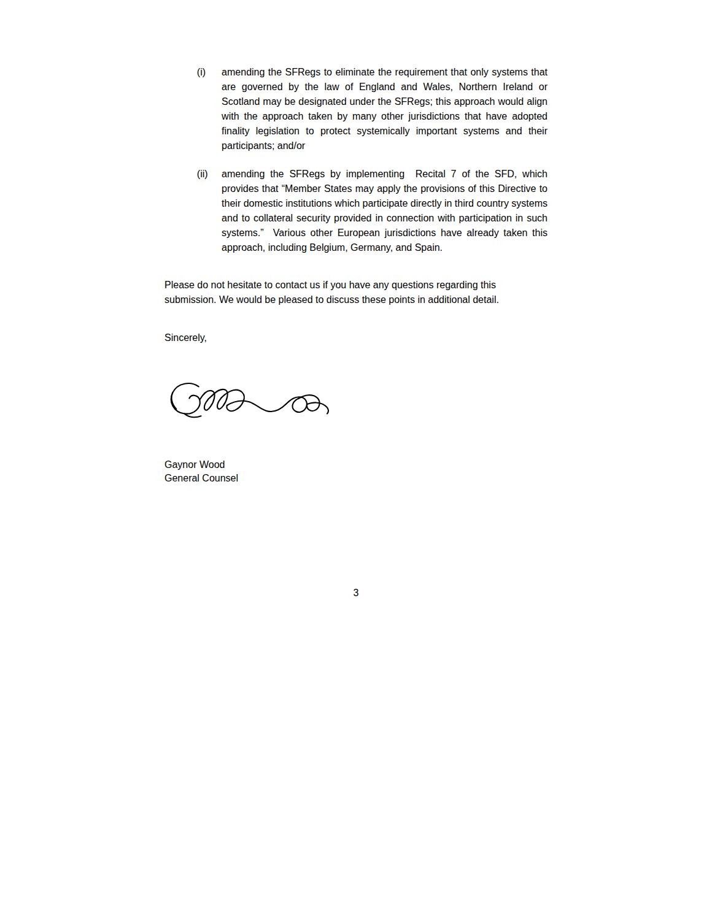(i) amending the SFRegs to eliminate the requirement that only systems that are governed by the law of England and Wales, Northern Ireland or Scotland may be designated under the SFRegs; this approach would align with the approach taken by many other jurisdictions that have adopted finality legislation to protect systemically important systems and their participants; and/or
(ii) amending the SFRegs by implementing Recital 7 of the SFD, which provides that “Member States may apply the provisions of this Directive to their domestic institutions which participate directly in third country systems and to collateral security provided in connection with participation in such systems.” Various other European jurisdictions have already taken this approach, including Belgium, Germany, and Spain.
Please do not hesitate to contact us if you have any questions regarding this submission. We would be pleased to discuss these points in additional detail.
Sincerely,
Gaynor Wood
General Counsel
3